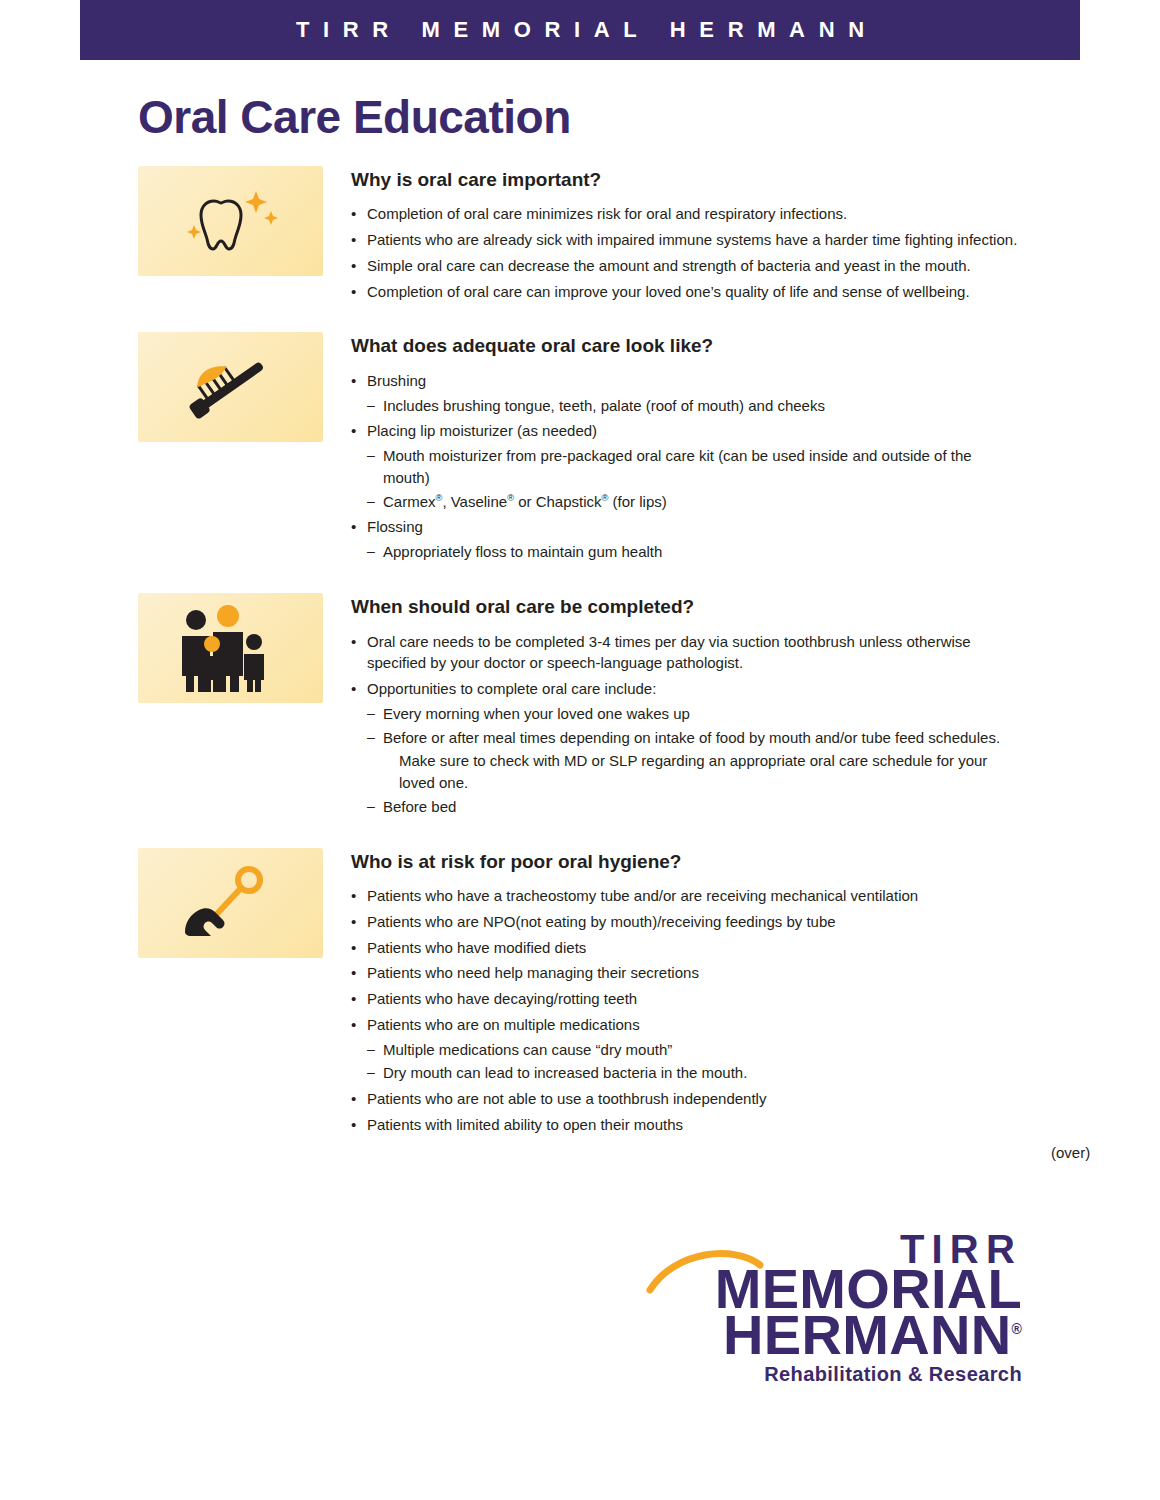TIRR MEMORIAL HERMANN
Oral Care Education
Why is oral care important?
Completion of oral care minimizes risk for oral and respiratory infections.
Patients who are already sick with impaired immune systems have a harder time fighting infection.
Simple oral care can decrease the amount and strength of bacteria and yeast in the mouth.
Completion of oral care can improve your loved one’s quality of life and sense of wellbeing.
What does adequate oral care look like?
Brushing
Includes brushing tongue, teeth, palate (roof of mouth) and cheeks
Placing lip moisturizer (as needed)
Mouth moisturizer from pre-packaged oral care kit (can be used inside and outside of the mouth)
Carmex®, Vaseline® or Chapstick® (for lips)
Flossing
Appropriately floss to maintain gum health
When should oral care be completed?
Oral care needs to be completed 3-4 times per day via suction toothbrush unless otherwise specified by your doctor or speech-language pathologist.
Opportunities to complete oral care include:
Every morning when your loved one wakes up
Before or after meal times depending on intake of food by mouth and/or tube feed schedules.
Make sure to check with MD or SLP regarding an appropriate oral care schedule for your loved one.
Before bed
Who is at risk for poor oral hygiene?
Patients who have a tracheostomy tube and/or are receiving mechanical ventilation
Patients who are NPO(not eating by mouth)/receiving feedings by tube
Patients who have modified diets
Patients who need help managing their secretions
Patients who have decaying/rotting teeth
Patients who are on multiple medications
Multiple medications can cause “dry mouth”
Dry mouth can lead to increased bacteria in the mouth.
Patients who are not able to use a toothbrush independently
Patients with limited ability to open their mouths
(over)
TIRR MEMORIAL HERMANN® Rehabilitation & Research